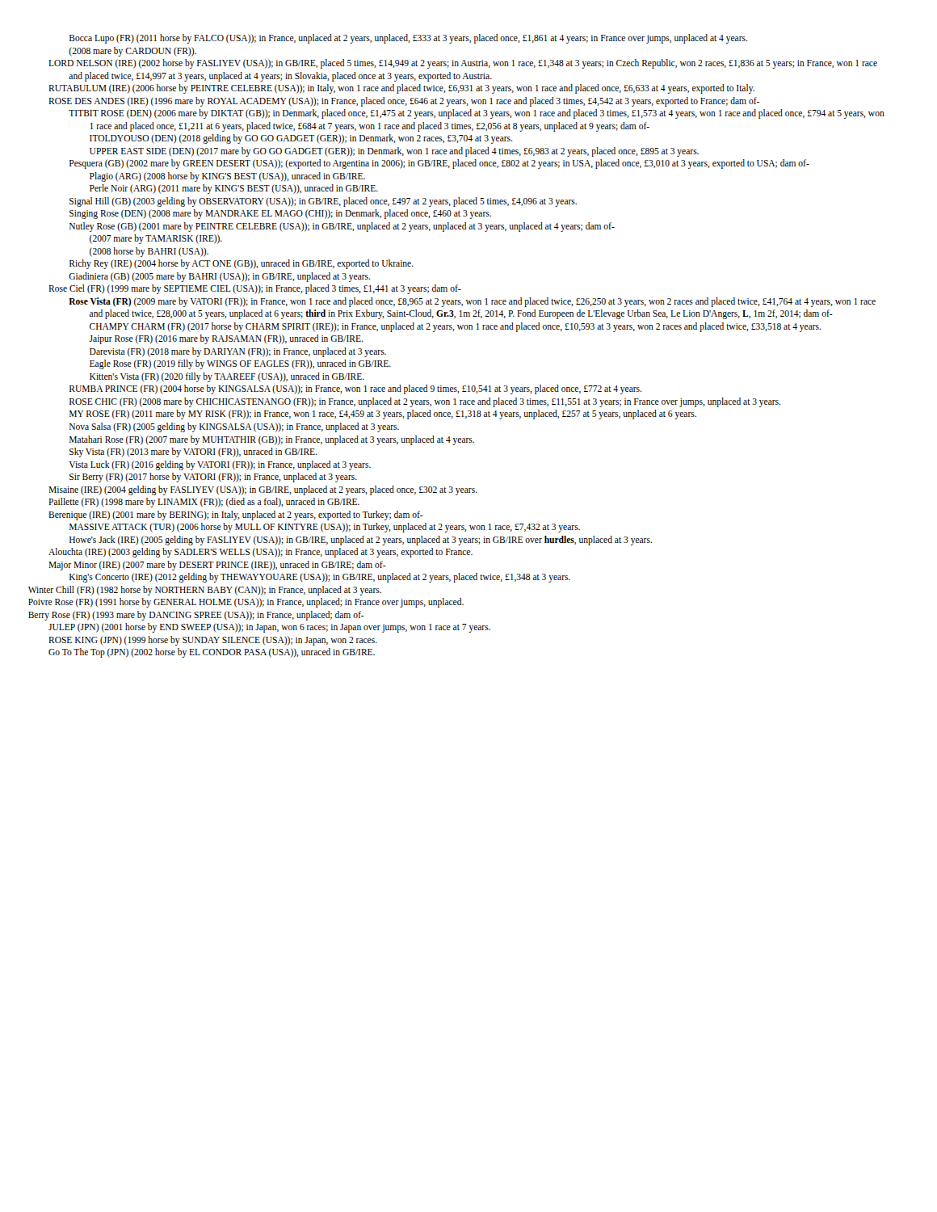Bocca Lupo (FR) (2011 horse by FALCO (USA)); in France, unplaced at 2 years, unplaced, £333 at 3 years, placed once, £1,861 at 4 years; in France over jumps, unplaced at 4 years.
(2008 mare by CARDOUN (FR)).
LORD NELSON (IRE) (2002 horse by FASLIYEV (USA)); in GB/IRE, placed 5 times, £14,949 at 2 years; in Austria, won 1 race, £1,348 at 3 years; in Czech Republic, won 2 races, £1,836 at 5 years; in France, won 1 race and placed twice, £14,997 at 3 years, unplaced at 4 years; in Slovakia, placed once at 3 years, exported to Austria.
RUTABULUM (IRE) (2006 horse by PEINTRE CELEBRE (USA)); in Italy, won 1 race and placed twice, £6,931 at 3 years, won 1 race and placed once, £6,633 at 4 years, exported to Italy.
ROSE DES ANDES (IRE) (1996 mare by ROYAL ACADEMY (USA)); in France, placed once, £646 at 2 years, won 1 race and placed 3 times, £4,542 at 3 years, exported to France; dam of-
TITBIT ROSE (DEN) (2006 mare by DIKTAT (GB)); in Denmark, placed once, £1,475 at 2 years, unplaced at 3 years, won 1 race and placed 3 times, £1,573 at 4 years, won 1 race and placed once, £794 at 5 years, won 1 race and placed once, £1,211 at 6 years, placed twice, £684 at 7 years, won 1 race and placed 3 times, £2,056 at 8 years, unplaced at 9 years; dam of-
ITOLDYOUSO (DEN) (2018 gelding by GO GO GADGET (GER)); in Denmark, won 2 races, £3,704 at 3 years.
UPPER EAST SIDE (DEN) (2017 mare by GO GO GADGET (GER)); in Denmark, won 1 race and placed 4 times, £6,983 at 2 years, placed once, £895 at 3 years.
Pesquera (GB) (2002 mare by GREEN DESERT (USA)); (exported to Argentina in 2006); in GB/IRE, placed once, £802 at 2 years; in USA, placed once, £3,010 at 3 years, exported to USA; dam of-
Plagio (ARG) (2008 horse by KING'S BEST (USA)), unraced in GB/IRE.
Perle Noir (ARG) (2011 mare by KING'S BEST (USA)), unraced in GB/IRE.
Signal Hill (GB) (2003 gelding by OBSERVATORY (USA)); in GB/IRE, placed once, £497 at 2 years, placed 5 times, £4,096 at 3 years.
Singing Rose (DEN) (2008 mare by MANDRAKE EL MAGO (CHI)); in Denmark, placed once, £460 at 3 years.
Nutley Rose (GB) (2001 mare by PEINTRE CELEBRE (USA)); in GB/IRE, unplaced at 2 years, unplaced at 3 years, unplaced at 4 years; dam of-
(2007 mare by TAMARISK (IRE)).
(2008 horse by BAHRI (USA)).
Richy Rey (IRE) (2004 horse by ACT ONE (GB)), unraced in GB/IRE, exported to Ukraine.
Giadiniera (GB) (2005 mare by BAHRI (USA)); in GB/IRE, unplaced at 3 years.
Rose Ciel (FR) (1999 mare by SEPTIEME CIEL (USA)); in France, placed 3 times, £1,441 at 3 years; dam of-
Rose Vista (FR) (2009 mare by VATORI (FR)); in France, won 1 race and placed once, £8,965 at 2 years, won 1 race and placed twice, £26,250 at 3 years, won 2 races and placed twice, £41,764 at 4 years, won 1 race and placed twice, £28,000 at 5 years, unplaced at 6 years; third in Prix Exbury, Saint-Cloud, Gr.3, 1m 2f, 2014, P. Fond Europeen de L'Elevage Urban Sea, Le Lion D'Angers, L, 1m 2f, 2014; dam of-
CHAMPY CHARM (FR) (2017 horse by CHARM SPIRIT (IRE)); in France, unplaced at 2 years, won 1 race and placed once, £10,593 at 3 years, won 2 races and placed twice, £33,518 at 4 years.
Jaipur Rose (FR) (2016 mare by RAJSAMAN (FR)), unraced in GB/IRE.
Darevista (FR) (2018 mare by DARIYAN (FR)); in France, unplaced at 3 years.
Eagle Rose (FR) (2019 filly by WINGS OF EAGLES (FR)), unraced in GB/IRE.
Kitten's Vista (FR) (2020 filly by TAAREEF (USA)), unraced in GB/IRE.
RUMBA PRINCE (FR) (2004 horse by KINGSALSA (USA)); in France, won 1 race and placed 9 times, £10,541 at 3 years, placed once, £772 at 4 years.
ROSE CHIC (FR) (2008 mare by CHICHICASTENANGO (FR)); in France, unplaced at 2 years, won 1 race and placed 3 times, £11,551 at 3 years; in France over jumps, unplaced at 3 years.
MY ROSE (FR) (2011 mare by MY RISK (FR)); in France, won 1 race, £4,459 at 3 years, placed once, £1,318 at 4 years, unplaced, £257 at 5 years, unplaced at 6 years.
Nova Salsa (FR) (2005 gelding by KINGSALSA (USA)); in France, unplaced at 3 years.
Matahari Rose (FR) (2007 mare by MUHTATHIR (GB)); in France, unplaced at 3 years, unplaced at 4 years.
Sky Vista (FR) (2013 mare by VATORI (FR)), unraced in GB/IRE.
Vista Luck (FR) (2016 gelding by VATORI (FR)); in France, unplaced at 3 years.
Sir Berry (FR) (2017 horse by VATORI (FR)); in France, unplaced at 3 years.
Misaine (IRE) (2004 gelding by FASLIYEV (USA)); in GB/IRE, unplaced at 2 years, placed once, £302 at 3 years.
Paillette (FR) (1998 mare by LINAMIX (FR)); (died as a foal), unraced in GB/IRE.
Berenique (IRE) (2001 mare by BERING); in Italy, unplaced at 2 years, exported to Turkey; dam of-
MASSIVE ATTACK (TUR) (2006 horse by MULL OF KINTYRE (USA)); in Turkey, unplaced at 2 years, won 1 race, £7,432 at 3 years.
Howe's Jack (IRE) (2005 gelding by FASLIYEV (USA)); in GB/IRE, unplaced at 2 years, unplaced at 3 years; in GB/IRE over hurdles, unplaced at 3 years.
Alouchta (IRE) (2003 gelding by SADLER'S WELLS (USA)); in France, unplaced at 3 years, exported to France.
Major Minor (IRE) (2007 mare by DESERT PRINCE (IRE)), unraced in GB/IRE; dam of-
King's Concerto (IRE) (2012 gelding by THEWAYYOUARE (USA)); in GB/IRE, unplaced at 2 years, placed twice, £1,348 at 3 years.
Winter Chill (FR) (1982 horse by NORTHERN BABY (CAN)); in France, unplaced at 3 years.
Poivre Rose (FR) (1991 horse by GENERAL HOLME (USA)); in France, unplaced; in France over jumps, unplaced.
Berry Rose (FR) (1993 mare by DANCING SPREE (USA)); in France, unplaced; dam of-
JULEP (JPN) (2001 horse by END SWEEP (USA)); in Japan, won 6 races; in Japan over jumps, won 1 race at 7 years.
ROSE KING (JPN) (1999 horse by SUNDAY SILENCE (USA)); in Japan, won 2 races.
Go To The Top (JPN) (2002 horse by EL CONDOR PASA (USA)), unraced in GB/IRE.